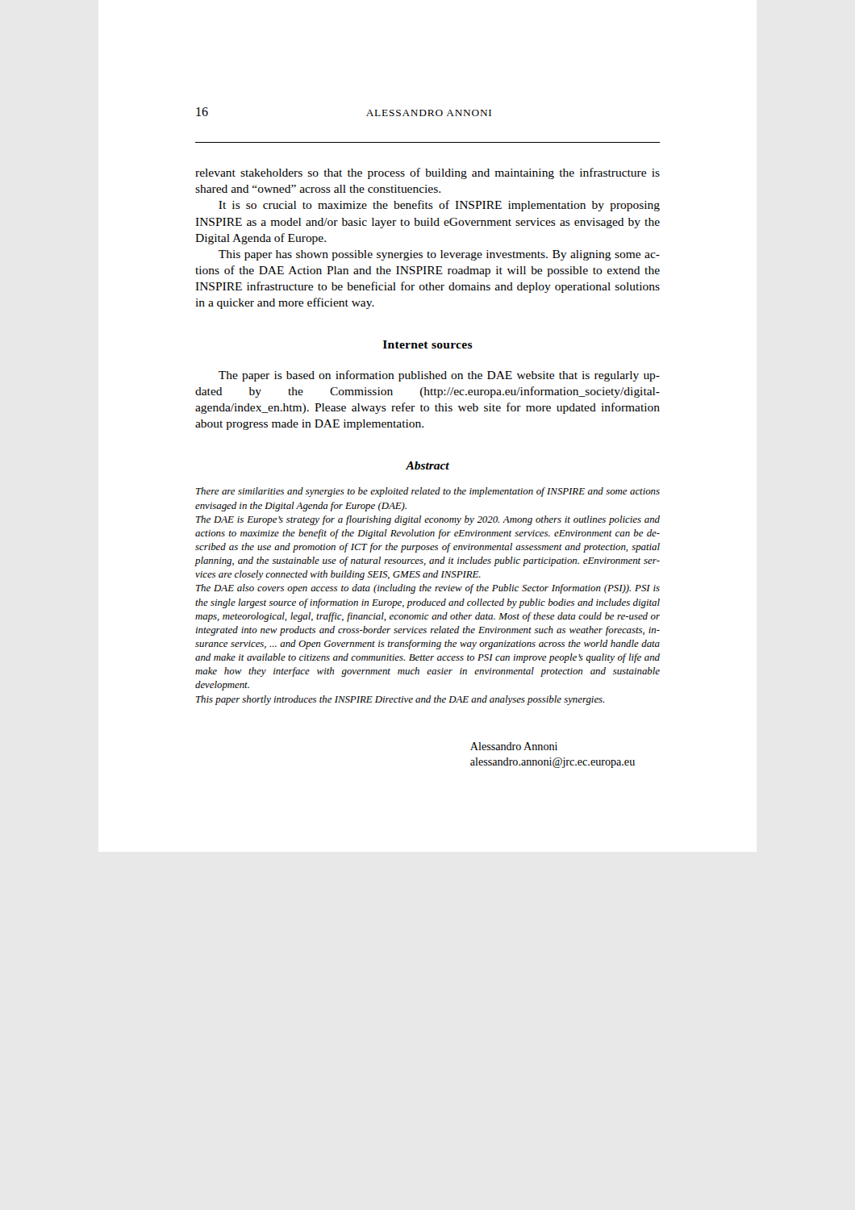16 ALESSANDRO ANNONI
relevant stakeholders so that the process of building and maintaining the infrastructure is shared and “owned” across all the constituencies.
It is so crucial to maximize the benefits of INSPIRE implementation by proposing INSPIRE as a model and/or basic layer to build eGovernment services as envisaged by the Digital Agenda of Europe.
This paper has shown possible synergies to leverage investments. By aligning some actions of the DAE Action Plan and the INSPIRE roadmap it will be possible to extend the INSPIRE infrastructure to be beneficial for other domains and deploy operational solutions in a quicker and more efficient way.
Internet sources
The paper is based on information published on the DAE website that is regularly updated by the Commission (http://ec.europa.eu/information_society/digital-agenda/index_en.htm). Please always refer to this web site for more updated information about progress made in DAE implementation.
Abstract
There are similarities and synergies to be exploited related to the implementation of INSPIRE and some actions envisaged in the Digital Agenda for Europe (DAE).
The DAE is Europe’s strategy for a flourishing digital economy by 2020. Among others it outlines policies and actions to maximize the benefit of the Digital Revolution for eEnvironment services. eEnvironment can be described as the use and promotion of ICT for the purposes of environmental assessment and protection, spatial planning, and the sustainable use of natural resources, and it includes public participation. eEnvironment services are closely connected with building SEIS, GMES and INSPIRE.
The DAE also covers open access to data (including the review of the Public Sector Information (PSI)). PSI is the single largest source of information in Europe, produced and collected by public bodies and includes digital maps, meteorological, legal, traffic, financial, economic and other data. Most of these data could be re-used or integrated into new products and cross-border services related the Environment such as weather forecasts, insurance services, ... and Open Government is transforming the way organizations across the world handle data and make it available to citizens and communities. Better access to PSI can improve people’s quality of life and make how they interface with government much easier in environmental protection and sustainable development.
This paper shortly introduces the INSPIRE Directive and the DAE and analyses possible synergies.
Alessandro Annoni alessandro.annoni@jrc.ec.europa.eu